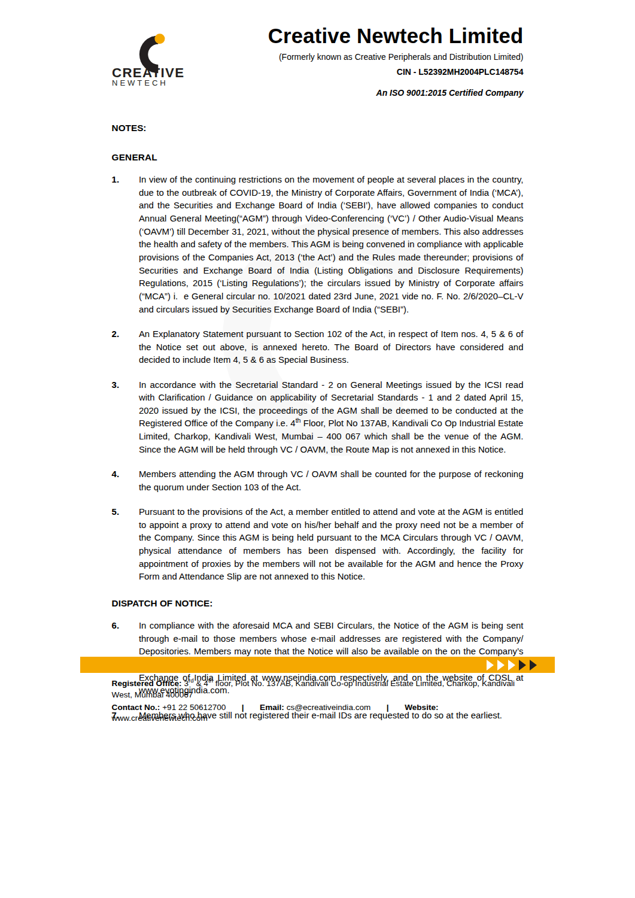CREATIVE NEWTECH
Creative Newtech Limited
(Formerly known as Creative Peripherals and Distribution Limited)
CIN - L52392MH2004PLC148754
An ISO 9001:2015 Certified Company
NOTES:
GENERAL
In view of the continuing restrictions on the movement of people at several places in the country, due to the outbreak of COVID-19, the Ministry of Corporate Affairs, Government of India (‘MCA’), and the Securities and Exchange Board of India (‘SEBI’), have allowed companies to conduct Annual General Meeting(“AGM”) through Video-Conferencing (‘VC’) / Other Audio-Visual Means (‘OAVM’) till December 31, 2021, without the physical presence of members. This also addresses the health and safety of the members. This AGM is being convened in compliance with applicable provisions of the Companies Act, 2013 (‘the Act’) and the Rules made thereunder; provisions of Securities and Exchange Board of India (Listing Obligations and Disclosure Requirements) Regulations, 2015 (‘Listing Regulations’); the circulars issued by Ministry of Corporate affairs (“MCA”) i. e General circular no. 10/2021 dated 23rd June, 2021 vide no. F. No. 2/6/2020–CL-V and circulars issued by Securities Exchange Board of India (“SEBI”).
An Explanatory Statement pursuant to Section 102 of the Act, in respect of Item nos. 4, 5 & 6 of the Notice set out above, is annexed hereto. The Board of Directors have considered and decided to include Item 4, 5 & 6 as Special Business.
In accordance with the Secretarial Standard - 2 on General Meetings issued by the ICSI read with Clarification / Guidance on applicability of Secretarial Standards - 1 and 2 dated April 15, 2020 issued by the ICSI, the proceedings of the AGM shall be deemed to be conducted at the Registered Office of the Company i.e. 4th Floor, Plot No 137AB, Kandivali Co Op Industrial Estate Limited, Charkop, Kandivali West, Mumbai – 400 067 which shall be the venue of the AGM. Since the AGM will be held through VC / OAVM, the Route Map is not annexed in this Notice.
Members attending the AGM through VC / OAVM shall be counted for the purpose of reckoning the quorum under Section 103 of the Act.
Pursuant to the provisions of the Act, a member entitled to attend and vote at the AGM is entitled to appoint a proxy to attend and vote on his/her behalf and the proxy need not be a member of the Company. Since this AGM is being held pursuant to the MCA Circulars through VC / OAVM, physical attendance of members has been dispensed with. Accordingly, the facility for appointment of proxies by the members will not be available for the AGM and hence the Proxy Form and Attendance Slip are not annexed to this Notice.
DISPATCH OF NOTICE:
In compliance with the aforesaid MCA and SEBI Circulars, the Notice of the AGM is being sent through e-mail to those members whose e-mail addresses are registered with the Company/ Depositories. Members may note that the Notice will also be available on the on the Company’s website at www.ecreativeindia.com , websites of the Stock Exchanges i.e. National Stock Exchange of India Limited at www.nseindia.com respectively, and on the website of CDSL at www.evotingindia.com.
Members who have still not registered their e-mail IDs are requested to do so at the earliest.
Registered Office: 3rd & 4th floor, Plot No. 137AB, Kandivali Co-op Industrial Estate Limited, Charkop, Kandivali West, Mumbai 400067
Contact No.: +91 22 50612700 | Email: cs@ecreativeindia.com | Website: www.creativenewtech.com